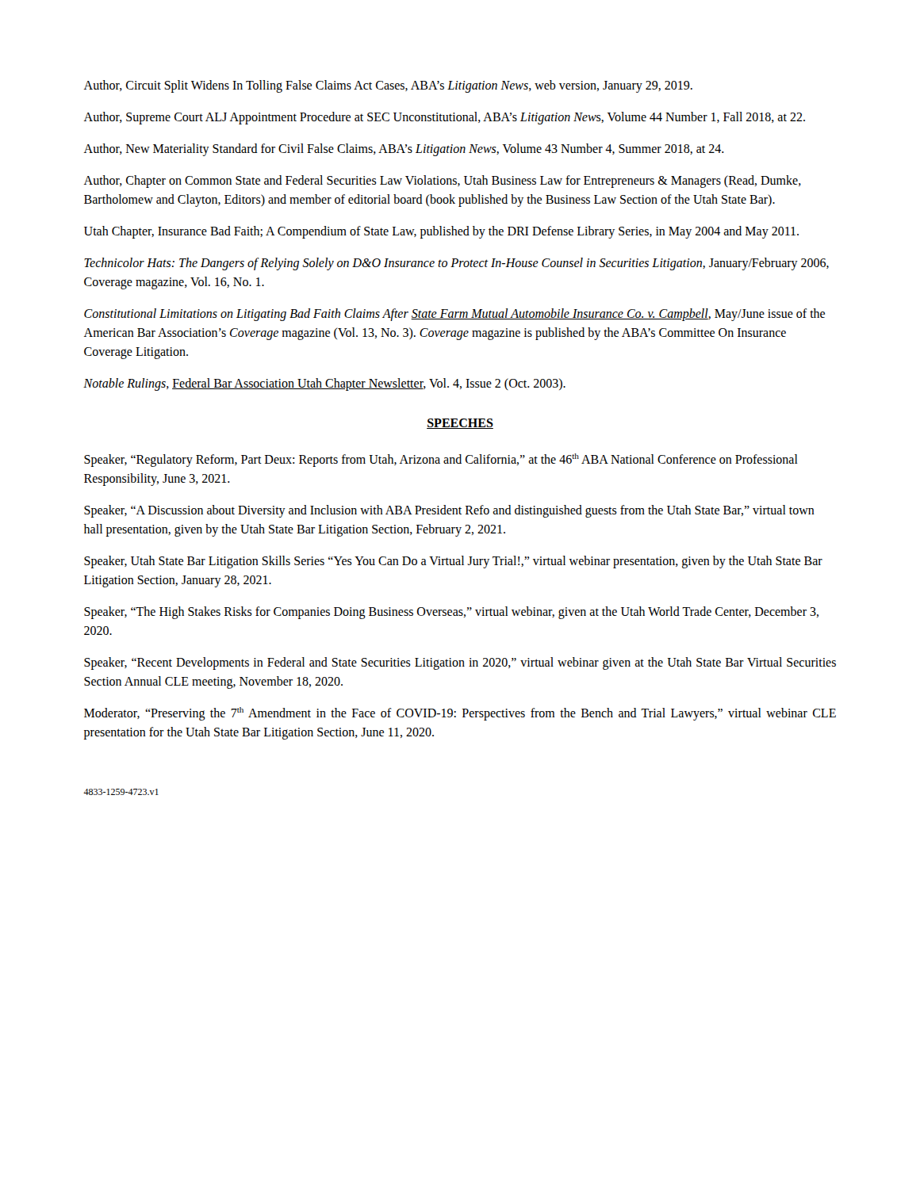Author, Circuit Split Widens In Tolling False Claims Act Cases, ABA’s Litigation News, web version, January 29, 2019.
Author, Supreme Court ALJ Appointment Procedure at SEC Unconstitutional, ABA’s Litigation News, Volume 44 Number 1, Fall 2018, at 22.
Author, New Materiality Standard for Civil False Claims, ABA’s Litigation News, Volume 43 Number 4, Summer 2018, at 24.
Author, Chapter on Common State and Federal Securities Law Violations, Utah Business Law for Entrepreneurs & Managers (Read, Dumke, Bartholomew and Clayton, Editors) and member of editorial board (book published by the Business Law Section of the Utah State Bar).
Utah Chapter, Insurance Bad Faith; A Compendium of State Law, published by the DRI Defense Library Series, in May 2004 and May 2011.
Technicolor Hats: The Dangers of Relying Solely on D&O Insurance to Protect In-House Counsel in Securities Litigation, January/February 2006, Coverage magazine, Vol. 16, No. 1.
Constitutional Limitations on Litigating Bad Faith Claims After State Farm Mutual Automobile Insurance Co. v. Campbell, May/June issue of the American Bar Association’s Coverage magazine (Vol. 13, No. 3). Coverage magazine is published by the ABA’s Committee On Insurance Coverage Litigation.
Notable Rulings, Federal Bar Association Utah Chapter Newsletter, Vol. 4, Issue 2 (Oct. 2003).
SPEECHES
Speaker, “Regulatory Reform, Part Deux: Reports from Utah, Arizona and California,” at the 46th ABA National Conference on Professional Responsibility, June 3, 2021.
Speaker, “A Discussion about Diversity and Inclusion with ABA President Refo and distinguished guests from the Utah State Bar,” virtual town hall presentation, given by the Utah State Bar Litigation Section, February 2, 2021.
Speaker, Utah State Bar Litigation Skills Series “Yes You Can Do a Virtual Jury Trial!,” virtual webinar presentation, given by the Utah State Bar Litigation Section, January 28, 2021.
Speaker, “The High Stakes Risks for Companies Doing Business Overseas,” virtual webinar, given at the Utah World Trade Center, December 3, 2020.
Speaker, “Recent Developments in Federal and State Securities Litigation in 2020,” virtual webinar given at the Utah State Bar Virtual Securities Section Annual CLE meeting, November 18, 2020.
Moderator, “Preserving the 7th Amendment in the Face of COVID-19: Perspectives from the Bench and Trial Lawyers,” virtual webinar CLE presentation for the Utah State Bar Litigation Section, June 11, 2020.
4833-1259-4723.v1